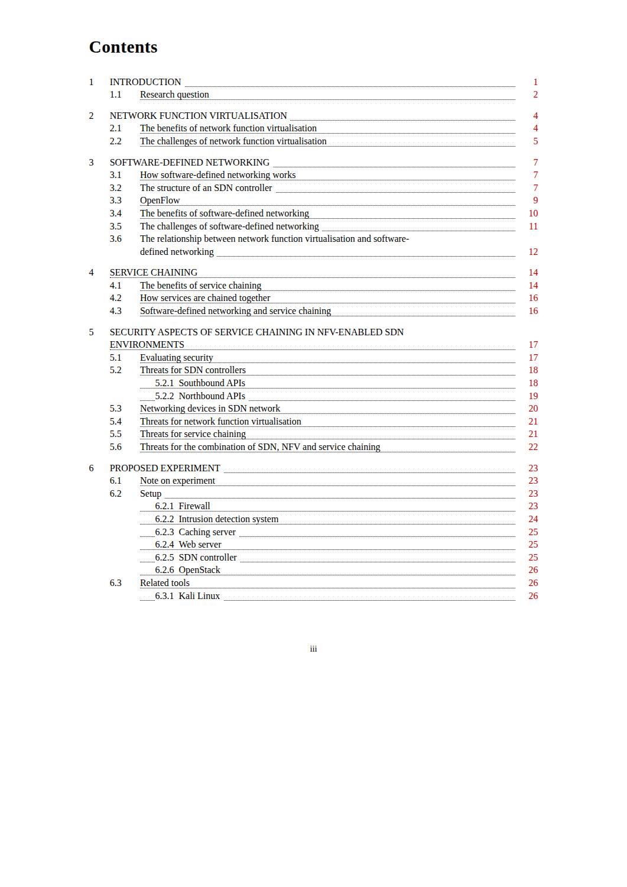Contents
| 1 | INTRODUCTION | 1 |
| | 1.1 | Research question | 2 |
| 2 | NETWORK FUNCTION VIRTUALISATION | 4 |
| | 2.1 | The benefits of network function virtualisation | 4 |
| | 2.2 | The challenges of network function virtualisation | 5 |
| 3 | SOFTWARE-DEFINED NETWORKING | 7 |
| | 3.1 | How software-defined networking works | 7 |
| | 3.2 | The structure of an SDN controller | 7 |
| | 3.3 | OpenFlow | 9 |
| | 3.4 | The benefits of software-defined networking | 10 |
| | 3.5 | The challenges of software-defined networking | 11 |
| | 3.6 | The relationship between network function virtualisation and software- | |
| | | defined networking | 12 |
| 4 | SERVICE CHAINING | 14 |
| | 4.1 | The benefits of service chaining | 14 |
| | 4.2 | How services are chained together | 16 |
| | 4.3 | Software-defined networking and service chaining | 16 |
| 5 | SECURITY ASPECTS OF SERVICE CHAINING IN NFV-ENABLED SDN | |
| | ENVIRONMENTS | 17 |
| | 5.1 | Evaluating security | 17 |
| | 5.2 | Threats for SDN controllers | 18 |
| | | 5.2.1 Southbound APIs | 18 |
| | | 5.2.2 Northbound APIs | 19 |
| | 5.3 | Networking devices in SDN network | 20 |
| | 5.4 | Threats for network function virtualisation | 21 |
| | 5.5 | Threats for service chaining | 21 |
| | 5.6 | Threats for the combination of SDN, NFV and service chaining | 22 |
| 6 | PROPOSED EXPERIMENT | 23 |
| | 6.1 | Note on experiment | 23 |
| | 6.2 | Setup | 23 |
| | | 6.2.1 Firewall | 23 |
| | | 6.2.2 Intrusion detection system | 24 |
| | | 6.2.3 Caching server | 25 |
| | | 6.2.4 Web server | 25 |
| | | 6.2.5 SDN controller | 25 |
| | | 6.2.6 OpenStack | 26 |
| | 6.3 | Related tools | 26 |
| | | 6.3.1 Kali Linux | 26 |
iii